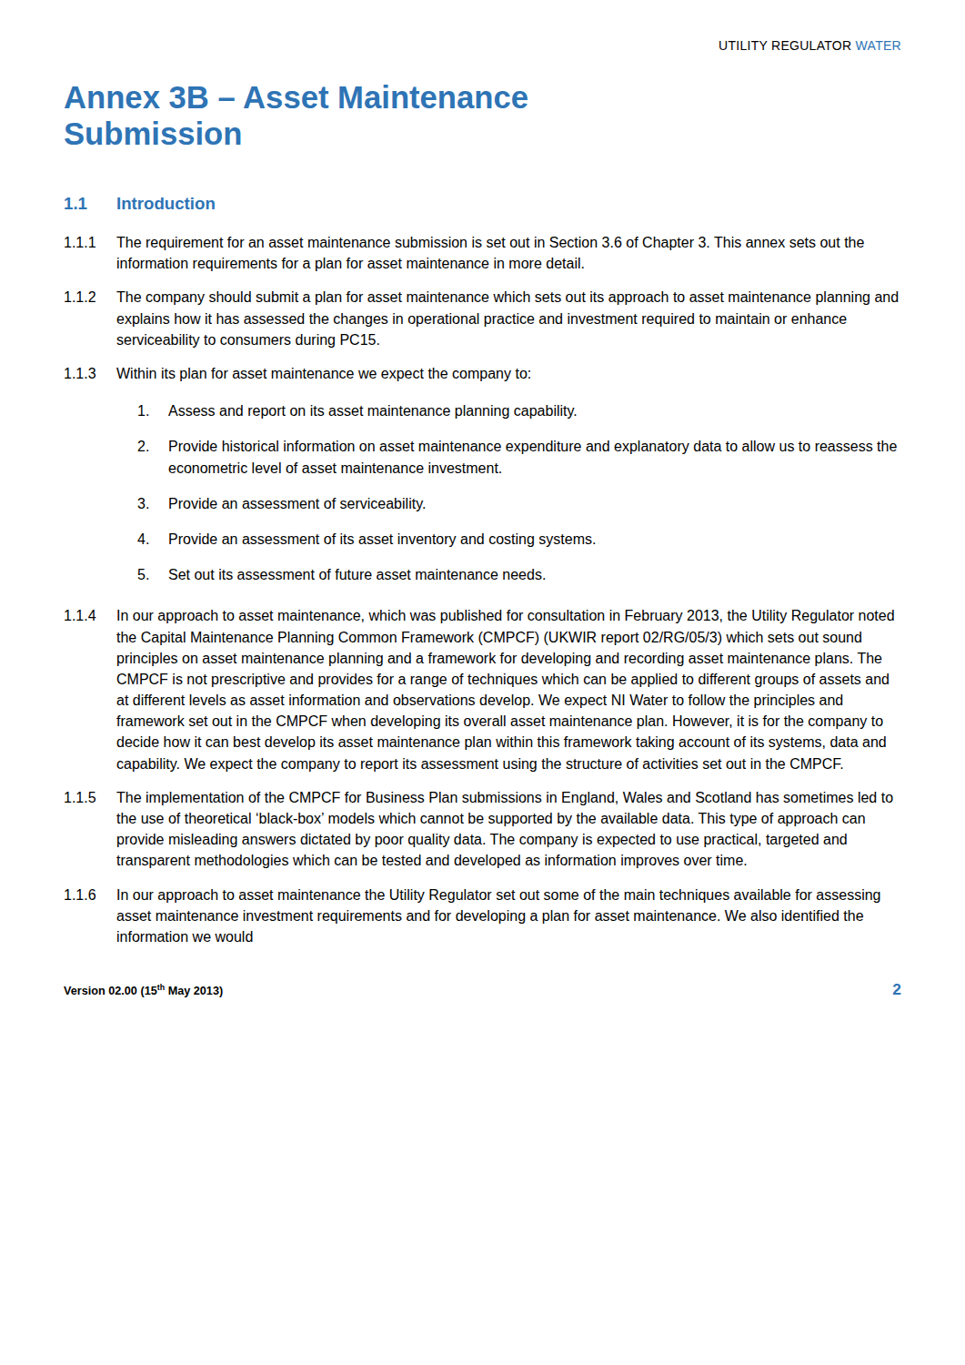UTILITY REGULATOR WATER
Annex 3B – Asset Maintenance
Submission
1.1 Introduction
1.1.1
The requirement for an asset maintenance submission is set out in Section 3.6 of Chapter 3. This annex sets out the information requirements for a plan for asset maintenance in more detail.
1.1.2
The company should submit a plan for asset maintenance which sets out its approach to asset maintenance planning and explains how it has assessed the changes in operational practice and investment required to maintain or enhance serviceability to consumers during PC15.
1.1.3
Within its plan for asset maintenance we expect the company to:
Assess and report on its asset maintenance planning capability.
Provide historical information on asset maintenance expenditure and explanatory data to allow us to reassess the econometric level of asset maintenance investment.
Provide an assessment of serviceability.
Provide an assessment of its asset inventory and costing systems.
Set out its assessment of future asset maintenance needs.
1.1.4
In our approach to asset maintenance, which was published for consultation in February 2013, the Utility Regulator noted the Capital Maintenance Planning Common Framework (CMPCF) (UKWIR report 02/RG/05/3) which sets out sound principles on asset maintenance planning and a framework for developing and recording asset maintenance plans. The CMPCF is not prescriptive and provides for a range of techniques which can be applied to different groups of assets and at different levels as asset information and observations develop. We expect NI Water to follow the principles and framework set out in the CMPCF when developing its overall asset maintenance plan. However, it is for the company to decide how it can best develop its asset maintenance plan within this framework taking account of its systems, data and capability. We expect the company to report its assessment using the structure of activities set out in the CMPCF.
1.1.5
The implementation of the CMPCF for Business Plan submissions in England, Wales and Scotland has sometimes led to the use of theoretical ‘black-box’ models which cannot be supported by the available data. This type of approach can provide misleading answers dictated by poor quality data. The company is expected to use practical, targeted and transparent methodologies which can be tested and developed as information improves over time.
1.1.6
In our approach to asset maintenance the Utility Regulator set out some of the main techniques available for assessing asset maintenance investment requirements and for developing a plan for asset maintenance. We also identified the information we would
Version 02.00 (15th May 2013)
2